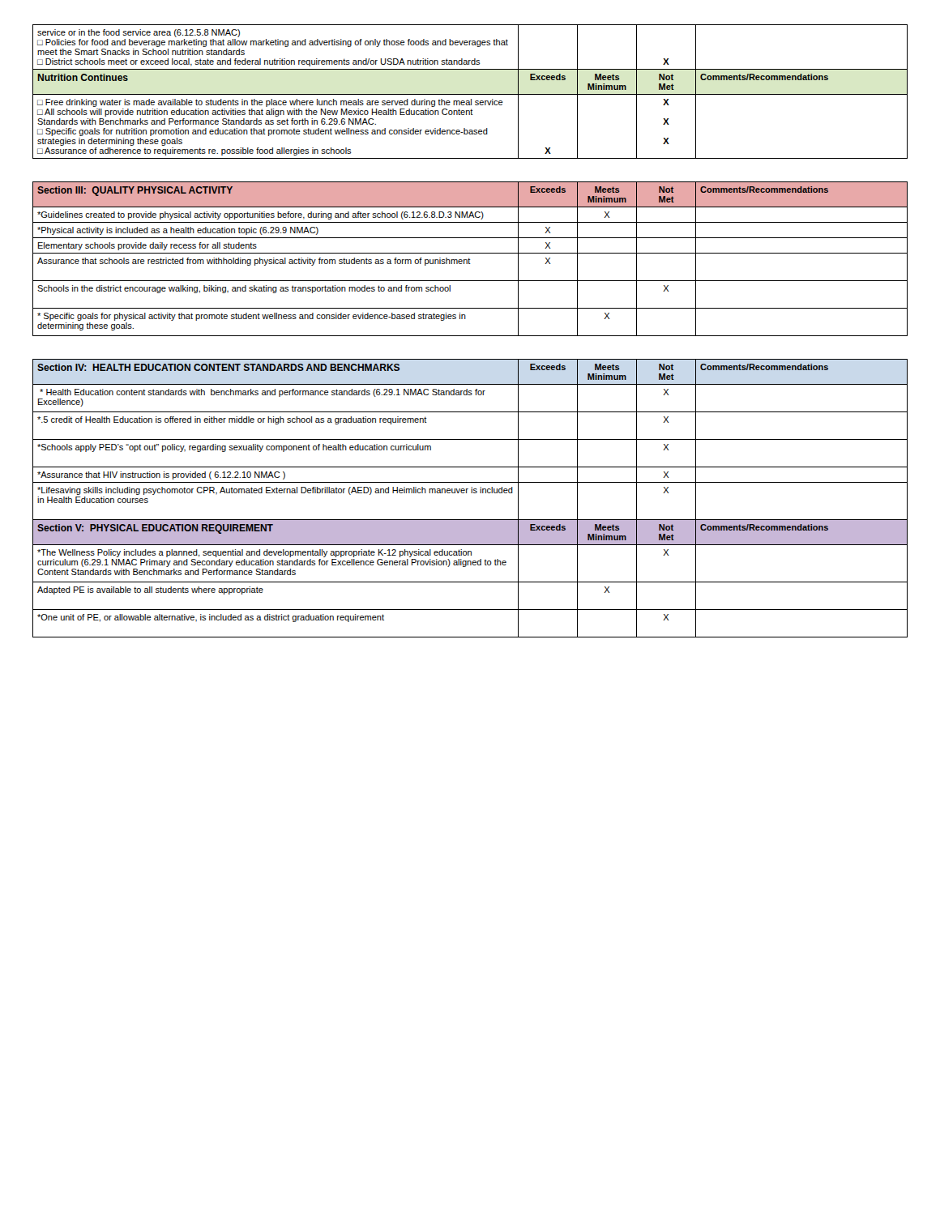| service or in the food service area (6.12.5.8 NMAC) □ Policies for food and beverage marketing that allow marketing and advertising of only those foods and beverages that meet the Smart Snacks in School nutrition standards □ District schools meet or exceed local, state and federal nutrition requirements and/or USDA nutrition standards | | | X | |
| Nutrition Continues | Exceeds | Meets Minimum | Not Met | Comments/Recommendations |
| □ Free drinking water is made available to students in the place where lunch meals are served during the meal service □ All schools will provide nutrition education activities that align with the New Mexico Health Education Content Standards with Benchmarks and Performance Standards as set forth in 6.29.6 NMAC. □ Specific goals for nutrition promotion and education that promote student wellness and consider evidence-based strategies in determining these goals □ Assurance of adherence to requirements re. possible food allergies in schools | X | | X X X | |
| Section III: QUALITY PHYSICAL ACTIVITY | Exceeds | Meets Minimum | Not Met | Comments/Recommendations |
| *Guidelines created to provide physical activity opportunities before, during and after school (6.12.6.8.D.3 NMAC) | | X | | |
| *Physical activity is included as a health education topic (6.29.9 NMAC) | X | | | |
| Elementary schools provide daily recess for all students | X | | | |
| Assurance that schools are restricted from withholding physical activity from students as a form of punishment | X | | | |
| Schools in the district encourage walking, biking, and skating as transportation modes to and from school | | | X | |
| * Specific goals for physical activity that promote student wellness and consider evidence-based strategies in determining these goals. | | X | | |
| Section IV: HEALTH EDUCATION CONTENT STANDARDS AND BENCHMARKS | Exceeds | Meets Minimum | Not Met | Comments/Recommendations |
| * Health Education content standards with benchmarks and performance standards (6.29.1 NMAC Standards for Excellence) | | | X | |
| *.5 credit of Health Education is offered in either middle or high school as a graduation requirement | | | X | |
| *Schools apply PED’s “opt out” policy, regarding sexuality component of health education curriculum | | | X | |
| *Assurance that HIV instruction is provided ( 6.12.2.10 NMAC ) | | | X | |
| *Lifesaving skills including psychomotor CPR, Automated External Defibrillator (AED) and Heimlich maneuver is included in Health Education courses | | | X | |
| Section V: PHYSICAL EDUCATION REQUIREMENT | Exceeds | Meets Minimum | Not Met | Comments/Recommendations |
| *The Wellness Policy includes a planned, sequential and developmentally appropriate K-12 physical education curriculum (6.29.1 NMAC Primary and Secondary education standards for Excellence General Provision) aligned to the Content Standards with Benchmarks and Performance Standards | | | X | |
| Adapted PE is available to all students where appropriate | | X | | |
| *One unit of PE, or allowable alternative, is included as a district graduation requirement | | | X | |